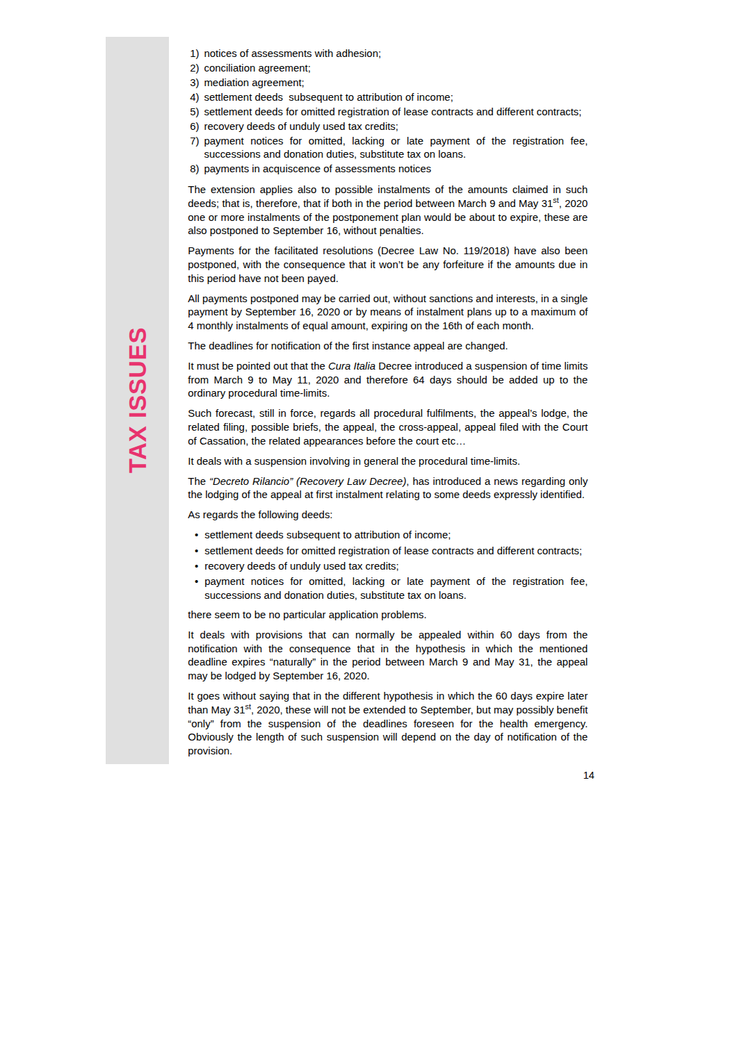TAX ISSUES
1) notices of assessments with adhesion;
2) conciliation agreement;
3) mediation agreement;
4) settlement deeds subsequent to attribution of income;
5) settlement deeds for omitted registration of lease contracts and different contracts;
6) recovery deeds of unduly used tax credits;
7) payment notices for omitted, lacking or late payment of the registration fee, successions and donation duties, substitute tax on loans.
8) payments in acquiscence of assessments notices
The extension applies also to possible instalments of the amounts claimed in such deeds; that is, therefore, that if both in the period between March 9 and May 31st, 2020 one or more instalments of the postponement plan would be about to expire, these are also postponed to September 16, without penalties.
Payments for the facilitated resolutions (Decree Law No. 119/2018) have also been postponed, with the consequence that it won’t be any forfeiture if the amounts due in this period have not been payed.
All payments postponed may be carried out, without sanctions and interests, in a single payment by September 16, 2020 or by means of instalment plans up to a maximum of 4 monthly instalments of equal amount, expiring on the 16th of each month.
The deadlines for notification of the first instance appeal are changed.
It must be pointed out that the Cura Italia Decree introduced a suspension of time limits from March 9 to May 11, 2020 and therefore 64 days should be added up to the ordinary procedural time-limits.
Such forecast, still in force, regards all procedural fulfilments, the appeal’s lodge, the related filing, possible briefs, the appeal, the cross-appeal, appeal filed with the Court of Cassation, the related appearances before the court etc…
It deals with a suspension involving in general the procedural time-limits.
The “Decreto Rilancio” (Recovery Law Decree), has introduced a news regarding only the lodging of the appeal at first instalment relating to some deeds expressly identified.
As regards the following deeds:
settlement deeds subsequent to attribution of income;
settlement deeds for omitted registration of lease contracts and different contracts;
recovery deeds of unduly used tax credits;
payment notices for omitted, lacking or late payment of the registration fee, successions and donation duties, substitute tax on loans.
there seem to be no particular application problems.
It deals with provisions that can normally be appealed within 60 days from the notification with the consequence that in the hypothesis in which the mentioned deadline expires “naturally” in the period between March 9 and May 31, the appeal may be lodged by September 16, 2020.
It goes without saying that in the different hypothesis in which the 60 days expire later than May 31st, 2020, these will not be extended to September, but may possibly benefit “only” from the suspension of the deadlines foreseen for the health emergency. Obviously the length of such suspension will depend on the day of notification of the provision.
14